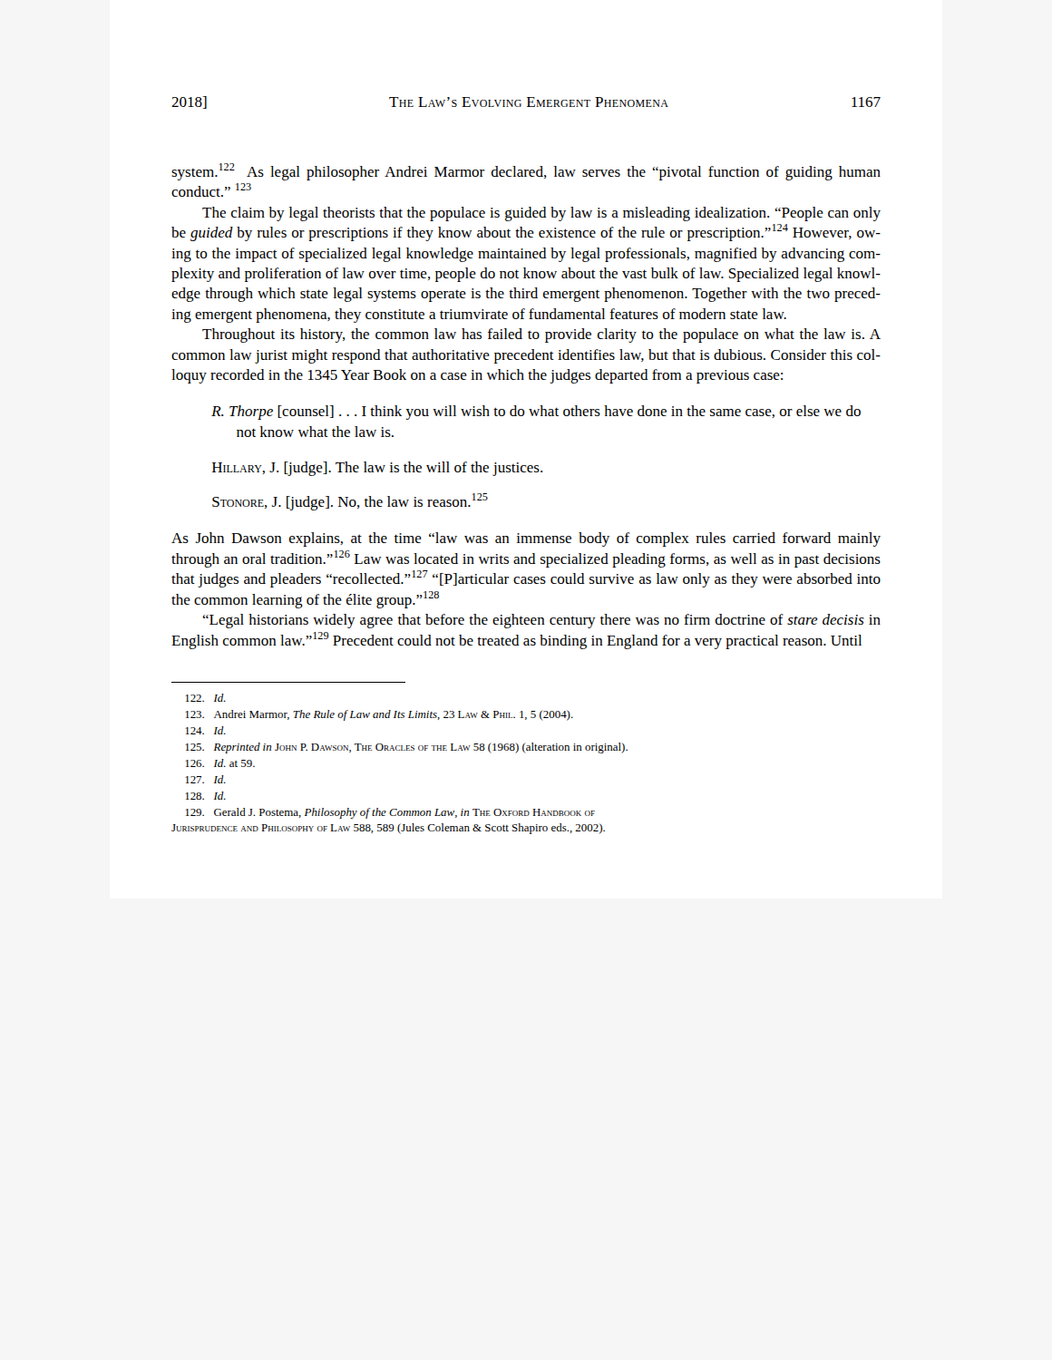2018] The Law’s Evolving Emergent Phenomena 1167
system.122 As legal philosopher Andrei Marmor declared, law serves the “pivotal function of guiding human conduct.” 123
The claim by legal theorists that the populace is guided by law is a misleading idealization. “People can only be guided by rules or prescriptions if they know about the existence of the rule or prescription.”124 However, owing to the impact of specialized legal knowledge maintained by legal professionals, magnified by advancing complexity and proliferation of law over time, people do not know about the vast bulk of law. Specialized legal knowledge through which state legal systems operate is the third emergent phenomenon. Together with the two preceding emergent phenomena, they constitute a triumvirate of fundamental features of modern state law.
Throughout its history, the common law has failed to provide clarity to the populace on what the law is. A common law jurist might respond that authoritative precedent identifies law, but that is dubious. Consider this colloquy recorded in the 1345 Year Book on a case in which the judges departed from a previous case:
R. Thorpe [counsel] . . . I think you will wish to do what others have done in the same case, or else we do not know what the law is.
Hillary, J. [judge]. The law is the will of the justices.
Stonore, J. [judge]. No, the law is reason.125
As John Dawson explains, at the time “law was an immense body of complex rules carried forward mainly through an oral tradition.”126 Law was located in writs and specialized pleading forms, as well as in past decisions that judges and pleaders “recollected.”127 “[P]articular cases could survive as law only as they were absorbed into the common learning of the élite group.”128
“Legal historians widely agree that before the eighteen century there was no firm doctrine of stare decisis in English common law.”129 Precedent could not be treated as binding in England for a very practical reason. Until
Id.
Andrei Marmor, The Rule of Law and Its Limits, 23 Law & Phil. 1, 5 (2004).
Id.
Reprinted in John P. Dawson, The Oracles of the Law 58 (1968) (alteration in original).
Id. at 59.
Id.
Id.
Gerald J. Postema, Philosophy of the Common Law, in The Oxford Handbook of Jurisprudence and Philosophy of Law 588, 589 (Jules Coleman & Scott Shapiro eds., 2002).